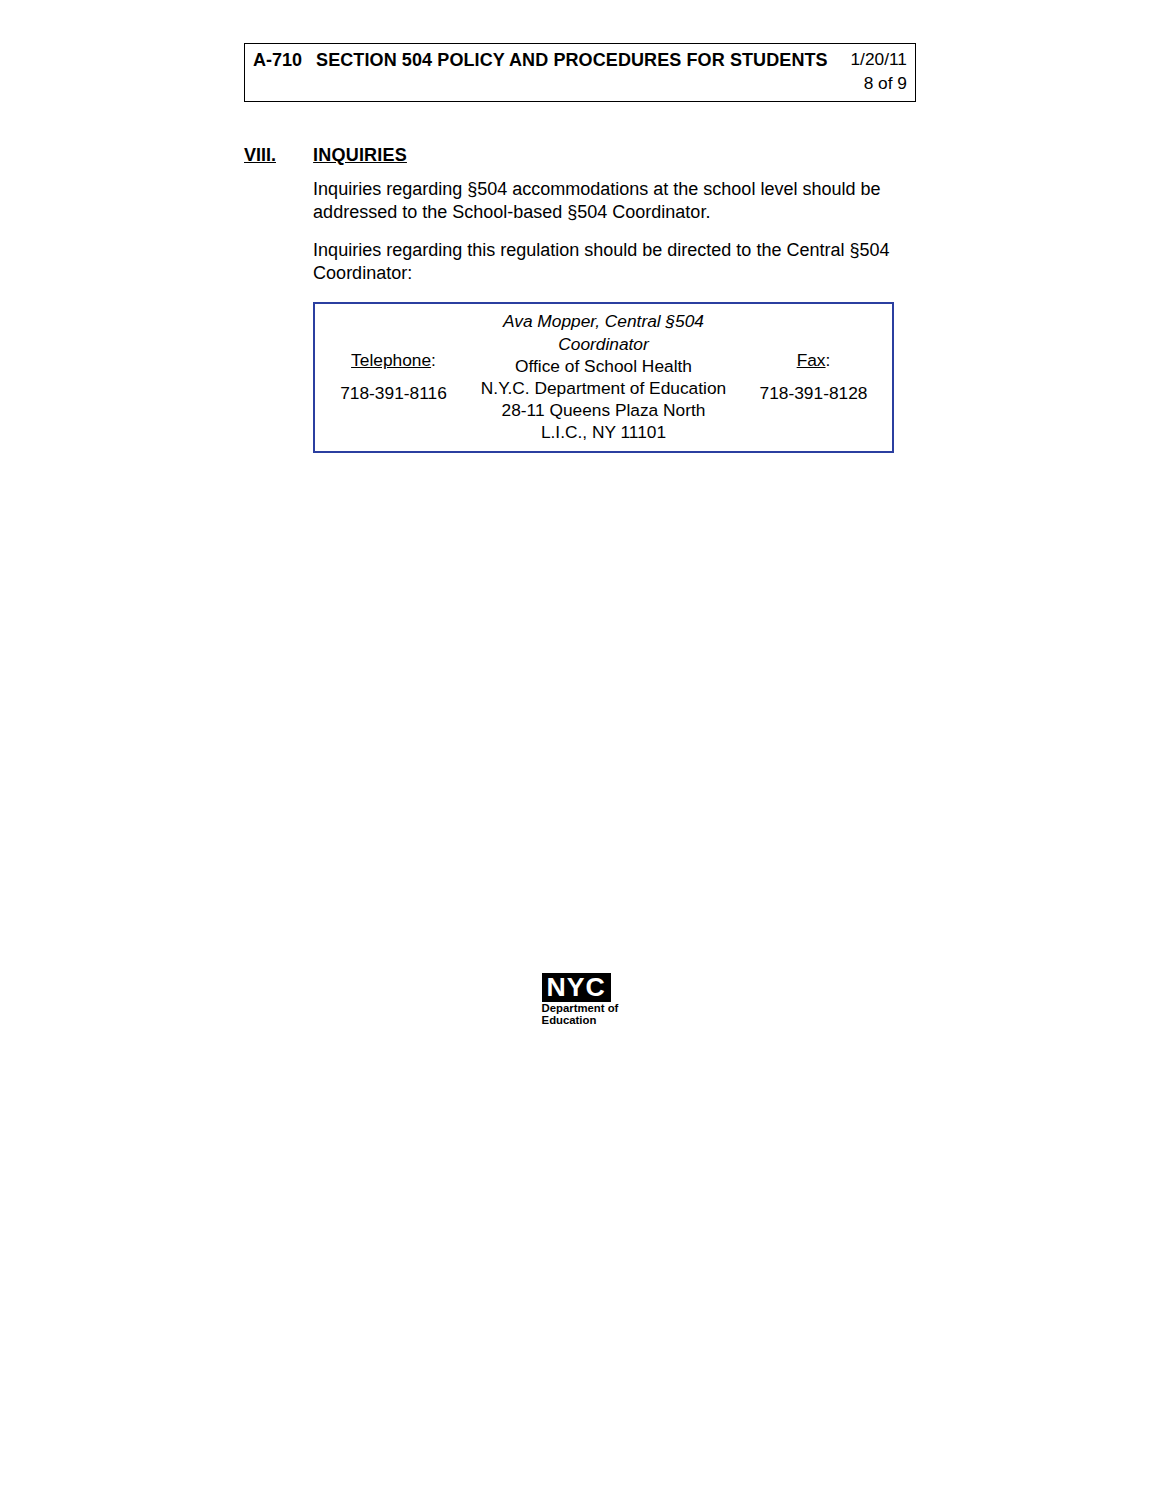A-710
SECTION 504 POLICY AND PROCEDURES FOR STUDENTS
1/20/11
8 of 9
VIII.
INQUIRIES
Inquiries regarding §504 accommodations at the school level should be addressed to the School-based §504 Coordinator.
Inquiries regarding this regulation should be directed to the Central §504 Coordinator:
| Telephone : 718-391-8116 | Ava Mopper, Central §504 Coordinator Office of School Health N.Y.C. Department of Education 28-11 Queens Plaza North L.I.C., NY 11101 | Fax : 718-391-8128 |
NYC Department of
Education